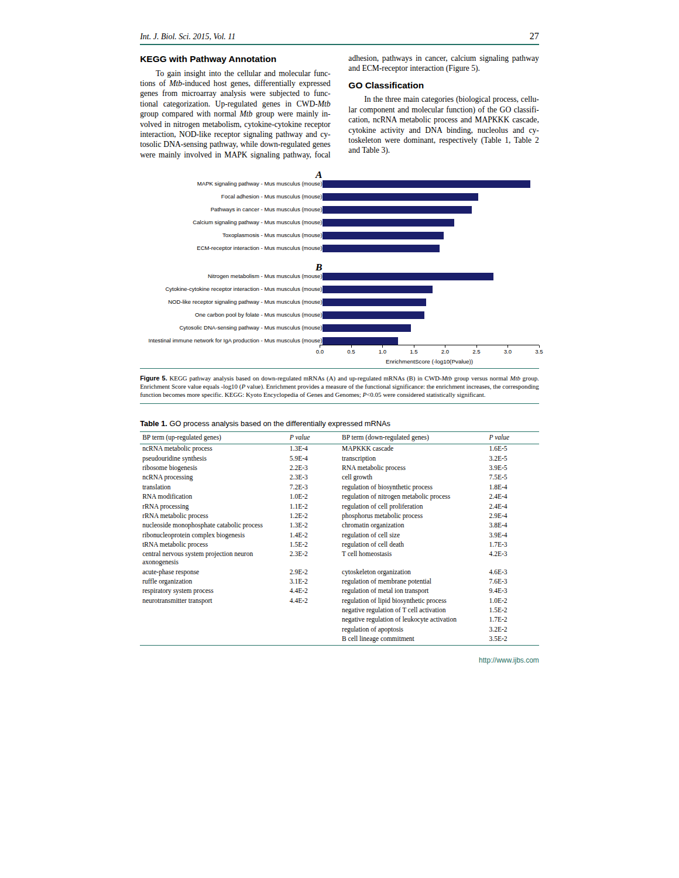Int. J. Biol. Sci. 2015, Vol. 11
27
KEGG with Pathway Annotation
To gain insight into the cellular and molecular functions of Mtb-induced host genes, differentially expressed genes from microarray analysis were subjected to functional categorization. Up-regulated genes in CWD-Mtb group compared with normal Mtb group were mainly involved in nitrogen metabolism, cytokine-cytokine receptor interaction, NOD-like receptor signaling pathway and cytosolic DNA-sensing pathway, while down-regulated genes were mainly involved in MAPK signaling pathway, focal adhesion, pathways in cancer, calcium signaling pathway and ECM-receptor interaction (Figure 5).
GO Classification
In the three main categories (biological process, cellular component and molecular function) of the GO classification, ncRNA metabolic process and MAPKKK cascade, cytokine activity and DNA binding, nucleolus and cytoskeleton were dominant, respectively (Table 1, Table 2 and Table 3).
| A | |
| MAPK signaling pathway - Mus musculus (mouse) | |
| Focal adhesion - Mus musculus (mouse) | |
| Pathways in cancer - Mus musculus (mouse) | |
| Calcium signaling pathway - Mus musculus (mouse) | |
| Toxoplasmosis - Mus musculus (mouse) | |
| ECM-receptor interaction - Mus musculus (mouse) | |
| B | |
| Nitrogen metabolism - Mus musculus (mouse) | |
| Cytokine-cytokine receptor interaction - Mus musculus (mouse) | |
| NOD-like receptor signaling pathway - Mus musculus (mouse) | |
| One carbon pool by folate - Mus musculus (mouse) | |
| Cytosolic DNA-sensing pathway - Mus musculus (mouse) | |
| Intestinal immune network for IgA production - Mus musculus (mouse) | |
0.0 0.5 1.0 1.5 2.0 2.5 3.0 3.5
EnrichmentScore (-log10(Pvalue))
Figure 5. KEGG pathway analysis based on down-regulated mRNAs (A) and up-regulated mRNAs (B) in CWD-Mtb group versus normal Mtb group. Enrichment Score value equals -log10 (P value). Enrichment provides a measure of the functional significance: the enrichment increases, the corresponding function becomes more specific. KEGG: Kyoto Encyclopedia of Genes and Genomes; P<0.05 were considered statistically significant.
Table 1. GO process analysis based on the differentially expressed mRNAs
| BP term (up-regulated genes) | P value | BP term (down-regulated genes) | P value |
| --- | --- | --- | --- |
| ncRNA metabolic process | 1.3E-4 | MAPKKK cascade | 1.6E-5 |
| pseudouridine synthesis | 5.9E-4 | transcription | 3.2E-5 |
| ribosome biogenesis | 2.2E-3 | RNA metabolic process | 3.9E-5 |
| ncRNA processing | 2.3E-3 | cell growth | 7.5E-5 |
| translation | 7.2E-3 | regulation of biosynthetic process | 1.8E-4 |
| RNA modification | 1.0E-2 | regulation of nitrogen metabolic process | 2.4E-4 |
| rRNA processing | 1.1E-2 | regulation of cell proliferation | 2.4E-4 |
| rRNA metabolic process | 1.2E-2 | phosphorus metabolic process | 2.9E-4 |
| nucleoside monophosphate catabolic process | 1.3E-2 | chromatin organization | 3.8E-4 |
| ribonucleoprotein complex biogenesis | 1.4E-2 | regulation of cell size | 3.9E-4 |
| tRNA metabolic process | 1.5E-2 | regulation of cell death | 1.7E-3 |
| central nervous system projection neuron axonogenesis | 2.3E-2 | T cell homeostasis | 4.2E-3 |
| acute-phase response | 2.9E-2 | cytoskeleton organization | 4.6E-3 |
| ruffle organization | 3.1E-2 | regulation of membrane potential | 7.6E-3 |
| respiratory system process | 4.4E-2 | regulation of metal ion transport | 9.4E-3 |
| neurotransmitter transport | 4.4E-2 | regulation of lipid biosynthetic process | 1.0E-2 |
| | | negative regulation of T cell activation | 1.5E-2 |
| | | negative regulation of leukocyte activation | 1.7E-2 |
| | | regulation of apoptosis | 3.2E-2 |
| | | B cell lineage commitment | 3.5E-2 |
http://www.ijbs.com